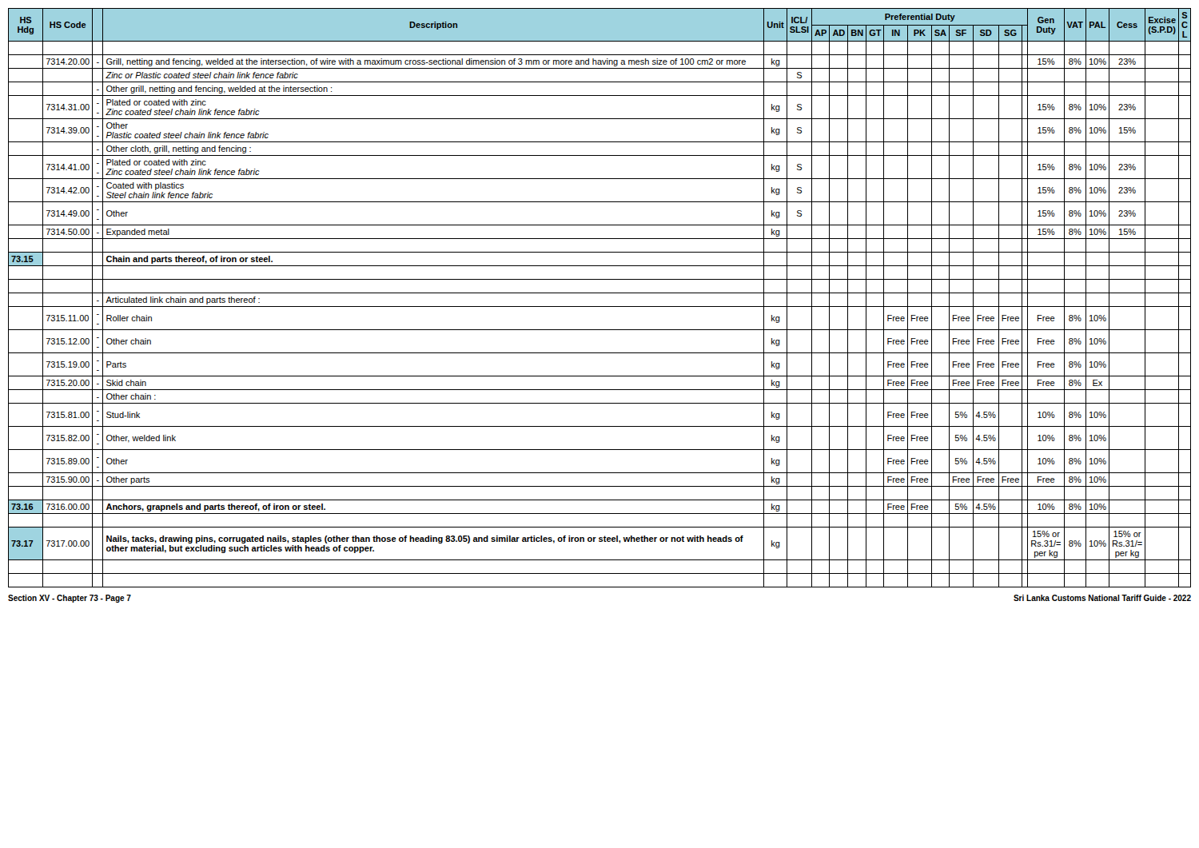| HS Hdg | HS Code | | Description | Unit | ICL/ SLSI | Preferential Duty | Gen Duty | VAT | PAL | Cess | Excise (S.P.D) | S C L |
| --- | --- | --- | --- | --- | --- | --- | --- | --- | --- | --- | --- | --- |
| AP | AD | BN | GT | IN | PK | SA | SF | SD | SG | |
| | 7314.20.00 | - | Grill, netting and fencing, welded at the intersection, of wire with a maximum cross-sectional dimension of 3 mm or more and having a mesh size of 100 cm2 or more | kg | | | | | | | | | | | | | 15% | 8% | 10% | 23% | | |
| | | | Zinc or Plastic coated steel chain link fence fabric | | S | | | | | | | | | | | | | | | | | |
| | | - | Other grill, netting and fencing, welded at the intersection : | | | | | | | | | | | | | | | | | | | |
| | 7314.31.00 | -- | Plated or coated with zinc Zinc coated steel chain link fence fabric | kg | S | | | | | | | | | | | | 15% | 8% | 10% | 23% | | |
| | 7314.39.00 | -- | Other Plastic coated steel chain link fence fabric | kg | S | | | | | | | | | | | | 15% | 8% | 10% | 15% | | |
| | | - | Other cloth, grill, netting and fencing : | | | | | | | | | | | | | | | | | | | |
| | 7314.41.00 | -- | Plated or coated with zinc Zinc coated steel chain link fence fabric | kg | S | | | | | | | | | | | | 15% | 8% | 10% | 23% | | |
| | 7314.42.00 | -- | Coated with plastics Steel chain link fence fabric | kg | S | | | | | | | | | | | | 15% | 8% | 10% | 23% | | |
| | 7314.49.00 | -- | Other | kg | S | | | | | | | | | | | | 15% | 8% | 10% | 23% | | |
| | 7314.50.00 | - | Expanded metal | kg | | | | | | | | | | | | | 15% | 8% | 10% | 15% | | |
| 73.15 | | | Chain and parts thereof, of iron or steel. | | | | | | | | | | | | | | | | | | | |
| | | - | Articulated link chain and parts thereof : | | | | | | | | | | | | | | | | | | | |
| | 7315.11.00 | -- | Roller chain | kg | | | | | | Free | Free | | Free | Free | Free | | Free | 8% | 10% | | | |
| | 7315.12.00 | -- | Other chain | kg | | | | | | Free | Free | | Free | Free | Free | | Free | 8% | 10% | | | |
| | 7315.19.00 | -- | Parts | kg | | | | | | Free | Free | | Free | Free | Free | | Free | 8% | 10% | | | |
| | 7315.20.00 | - | Skid chain | kg | | | | | | Free | Free | | Free | Free | Free | | Free | 8% | Ex | | | |
| | | - | Other chain : | | | | | | | | | | | | | | | | | | | |
| | 7315.81.00 | -- | Stud-link | kg | | | | | | Free | Free | | 5% | 4.5% | | | 10% | 8% | 10% | | | |
| | 7315.82.00 | -- | Other, welded link | kg | | | | | | Free | Free | | 5% | 4.5% | | | 10% | 8% | 10% | | | |
| | 7315.89.00 | -- | Other | kg | | | | | | Free | Free | | 5% | 4.5% | | | 10% | 8% | 10% | | | |
| | 7315.90.00 | - | Other parts | kg | | | | | | Free | Free | | Free | Free | Free | | Free | 8% | 10% | | | |
| 73.16 | 7316.00.00 | | Anchors, grapnels and parts thereof, of iron or steel. | kg | | | | | | Free | Free | | 5% | 4.5% | | | 10% | 8% | 10% | | | |
| 73.17 | 7317.00.00 | | Nails, tacks, drawing pins, corrugated nails, staples (other than those of heading 83.05) and similar articles, of iron or steel, whether or not with heads of other material, but excluding such articles with heads of copper. | kg | | | | | | | | | | | | | 15% or Rs.31/= per kg | 8% | 10% | 15% or Rs.31/= per kg | | |
Section XV - Chapter 73 - Page 7 Sri Lanka Customs National Tariff Guide - 2022